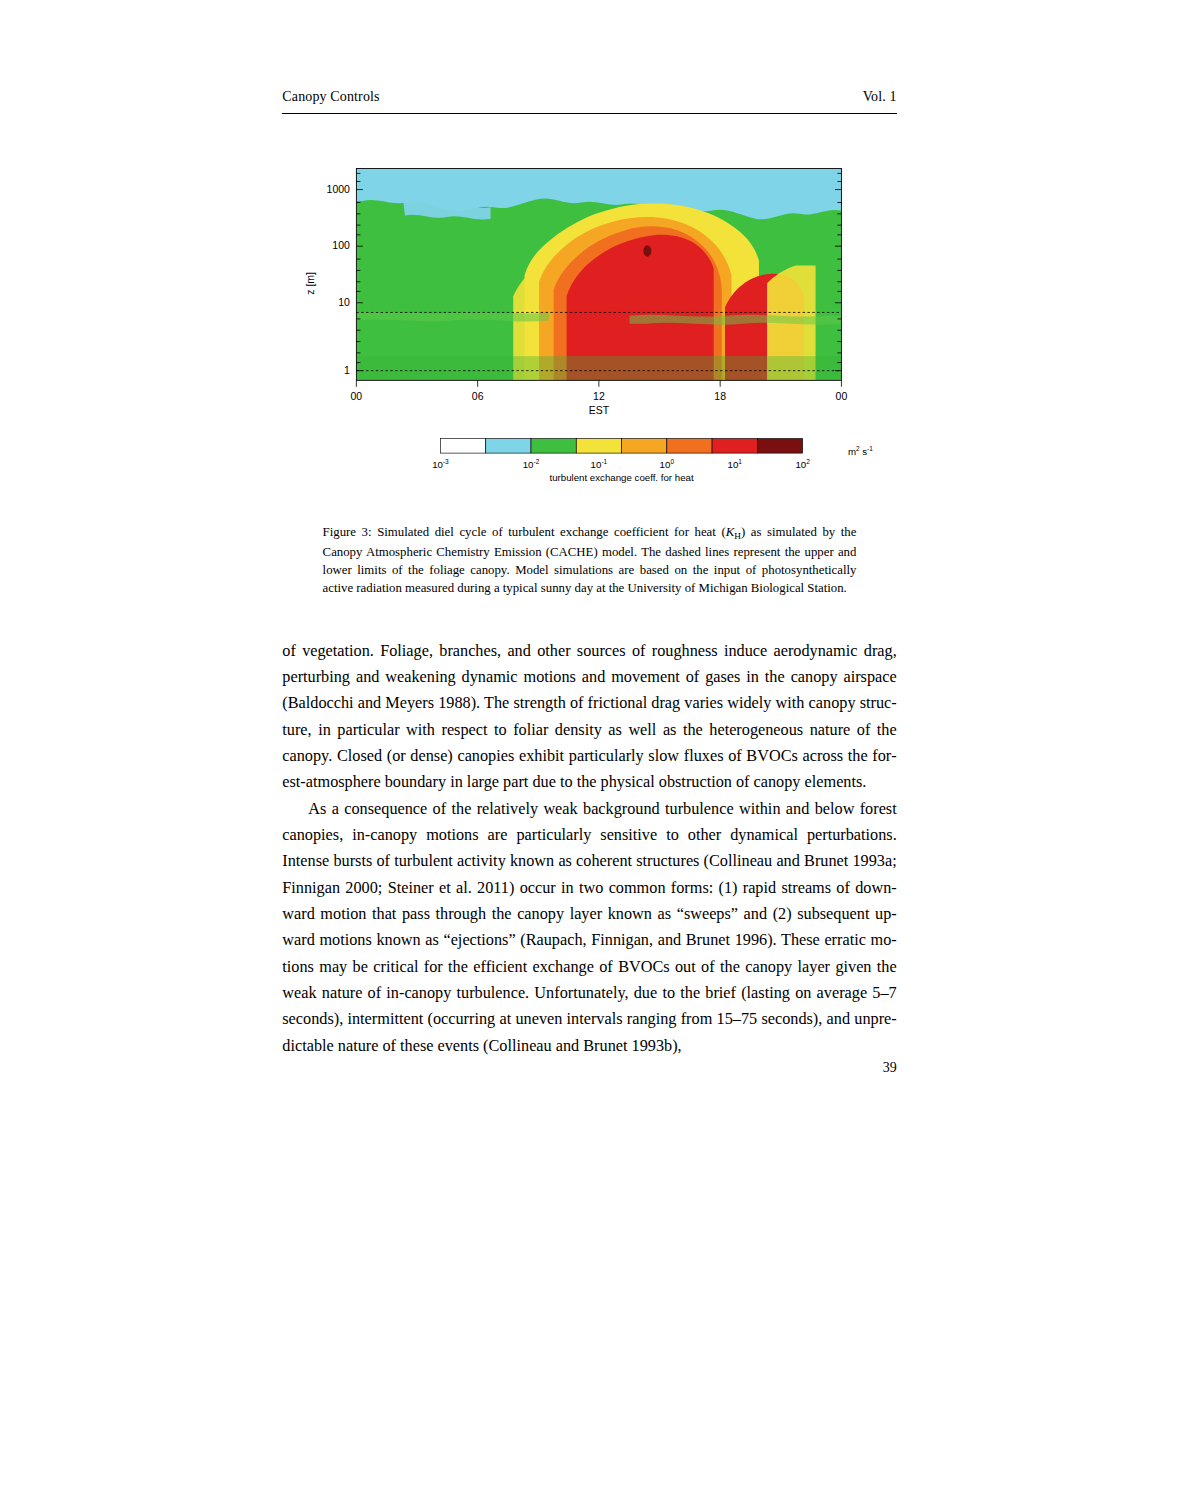Canopy Controls Vol. 1
1000 100 10 1 z [m] 00 06 12 18 00 EST 10-3 10-2 10-1 100 101 102 m2 s-1 turbulent exchange coeff. for heat
Figure 3: Simulated diel cycle of turbulent exchange coefficient for heat (KH) as simulated by the Canopy Atmospheric Chemistry Emission (CACHE) model. The dashed lines represent the upper and lower limits of the foliage canopy. Model simulations are based on the input of photosynthetically active radiation measured during a typical sunny day at the University of Michigan Biological Station.
of vegetation. Foliage, branches, and other sources of roughness induce aerodynamic drag, perturbing and weakening dynamic motions and movement of gases in the canopy airspace (Baldocchi and Meyers 1988). The strength of frictional drag varies widely with canopy structure, in particular with respect to foliar density as well as the heterogeneous nature of the canopy. Closed (or dense) canopies exhibit particularly slow fluxes of BVOCs across the forest-atmosphere boundary in large part due to the physical obstruction of canopy elements.
As a consequence of the relatively weak background turbulence within and below forest canopies, in-canopy motions are particularly sensitive to other dynamical perturbations. Intense bursts of turbulent activity known as coherent structures (Collineau and Brunet 1993a; Finnigan 2000; Steiner et al. 2011) occur in two common forms: (1) rapid streams of downward motion that pass through the canopy layer known as “sweeps” and (2) subsequent upward motions known as “ejections” (Raupach, Finnigan, and Brunet 1996). These erratic motions may be critical for the efficient exchange of BVOCs out of the canopy layer given the weak nature of in-canopy turbulence. Unfortunately, due to the brief (lasting on average 5–7 seconds), intermittent (occurring at uneven intervals ranging from 15–75 seconds), and unpredictable nature of these events (Collineau and Brunet 1993b),
39